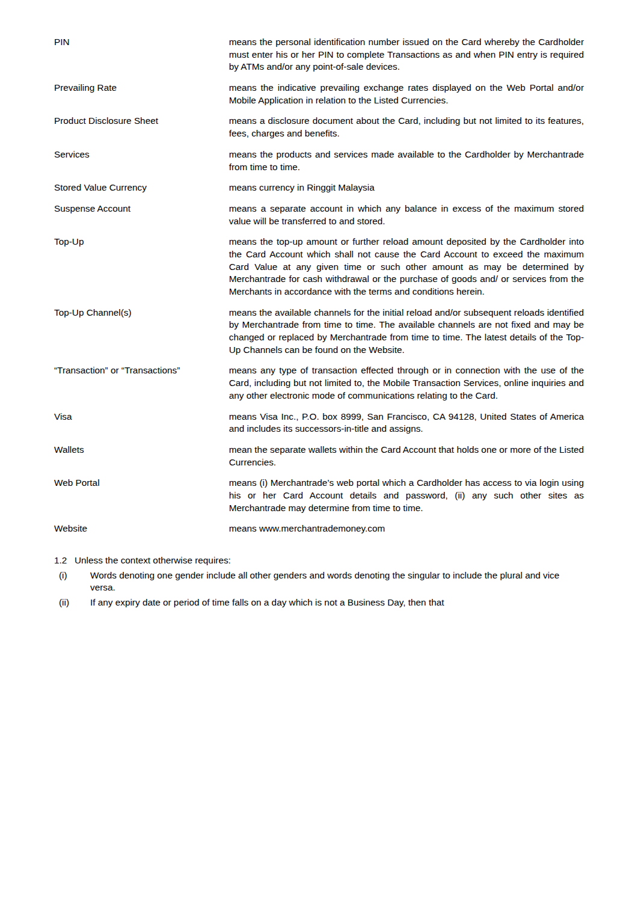| PIN | means the personal identification number issued on the Card whereby the Cardholder must enter his or her PIN to complete Transactions as and when PIN entry is required by ATMs and/or any point-of-sale devices. |
| Prevailing Rate | means the indicative prevailing exchange rates displayed on the Web Portal and/or Mobile Application in relation to the Listed Currencies. |
| Product Disclosure Sheet | means a disclosure document about the Card, including but not limited to its features, fees, charges and benefits. |
| Services | means the products and services made available to the Cardholder by Merchantrade from time to time. |
| Stored Value Currency | means currency in Ringgit Malaysia |
| Suspense Account | means a separate account in which any balance in excess of the maximum stored value will be transferred to and stored. |
| Top-Up | means the top-up amount or further reload amount deposited by the Cardholder into the Card Account which shall not cause the Card Account to exceed the maximum Card Value at any given time or such other amount as may be determined by Merchantrade for cash withdrawal or the purchase of goods and/ or services from the Merchants in accordance with the terms and conditions herein. |
| Top-Up Channel(s) | means the available channels for the initial reload and/or subsequent reloads identified by Merchantrade from time to time. The available channels are not fixed and may be changed or replaced by Merchantrade from time to time. The latest details of the Top-Up Channels can be found on the Website. |
| “Transaction” or “Transactions” | means any type of transaction effected through or in connection with the use of the Card, including but not limited to, the Mobile Transaction Services, online inquiries and any other electronic mode of communications relating to the Card. |
| Visa | means Visa Inc., P.O. box 8999, San Francisco, CA 94128, United States of America and includes its successors-in-title and assigns. |
| Wallets | mean the separate wallets within the Card Account that holds one or more of the Listed Currencies. |
| Web Portal | means (i) Merchantrade’s web portal which a Cardholder has access to via login using his or her Card Account details and password, (ii) any such other sites as Merchantrade may determine from time to time. |
| Website | means www.merchantrademoney.com |
1.2 Unless the context otherwise requires:
(i) Words denoting one gender include all other genders and words denoting the singular to include the plural and vice versa.
(ii) If any expiry date or period of time falls on a day which is not a Business Day, then that